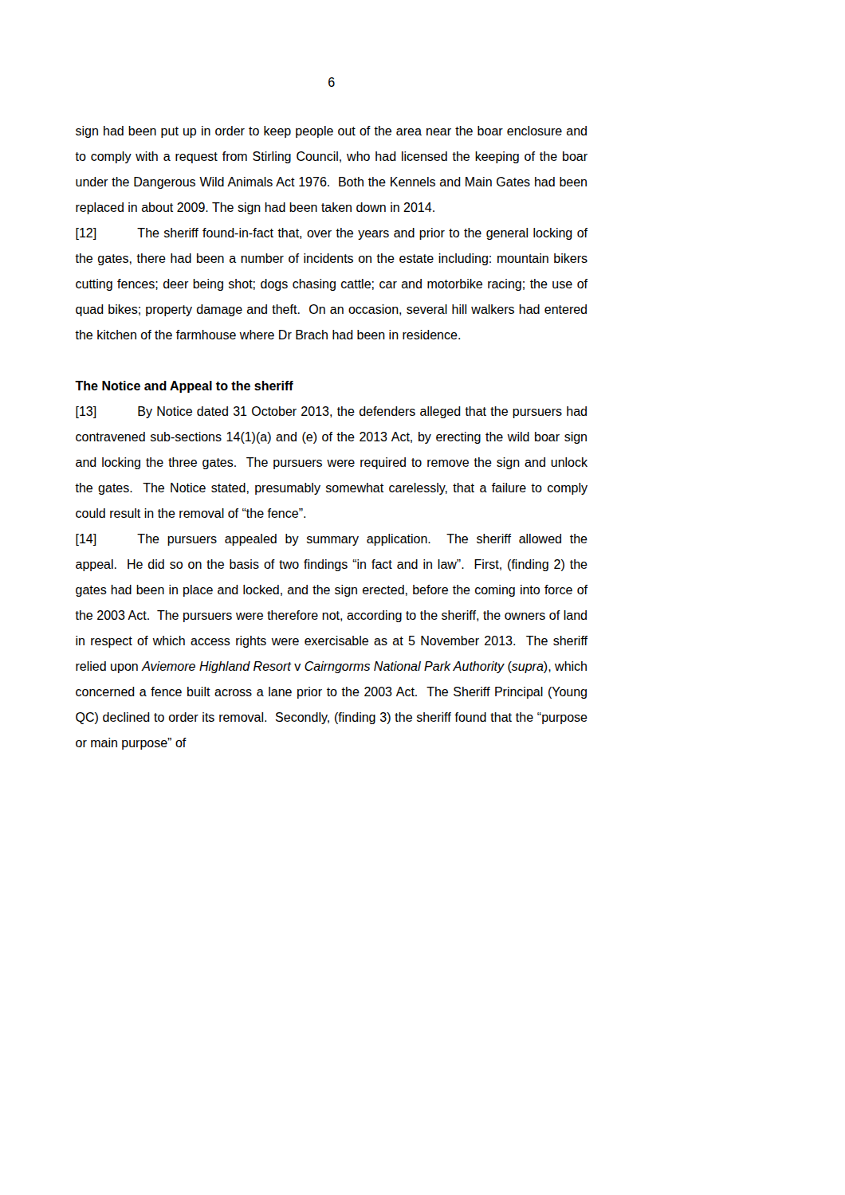6
sign had been put up in order to keep people out of the area near the boar enclosure and to comply with a request from Stirling Council, who had licensed the keeping of the boar under the Dangerous Wild Animals Act 1976. Both the Kennels and Main Gates had been replaced in about 2009. The sign had been taken down in 2014.
[12] The sheriff found-in-fact that, over the years and prior to the general locking of the gates, there had been a number of incidents on the estate including: mountain bikers cutting fences; deer being shot; dogs chasing cattle; car and motorbike racing; the use of quad bikes; property damage and theft. On an occasion, several hill walkers had entered the kitchen of the farmhouse where Dr Brach had been in residence.
The Notice and Appeal to the sheriff
[13] By Notice dated 31 October 2013, the defenders alleged that the pursuers had contravened sub-sections 14(1)(a) and (e) of the 2013 Act, by erecting the wild boar sign and locking the three gates. The pursuers were required to remove the sign and unlock the gates. The Notice stated, presumably somewhat carelessly, that a failure to comply could result in the removal of “the fence”.
[14] The pursuers appealed by summary application. The sheriff allowed the appeal. He did so on the basis of two findings “in fact and in law”. First, (finding 2) the gates had been in place and locked, and the sign erected, before the coming into force of the 2003 Act. The pursuers were therefore not, according to the sheriff, the owners of land in respect of which access rights were exercisable as at 5 November 2013. The sheriff relied upon Aviemore Highland Resort v Cairngorms National Park Authority (supra), which concerned a fence built across a lane prior to the 2003 Act. The Sheriff Principal (Young QC) declined to order its removal. Secondly, (finding 3) the sheriff found that the “purpose or main purpose” of